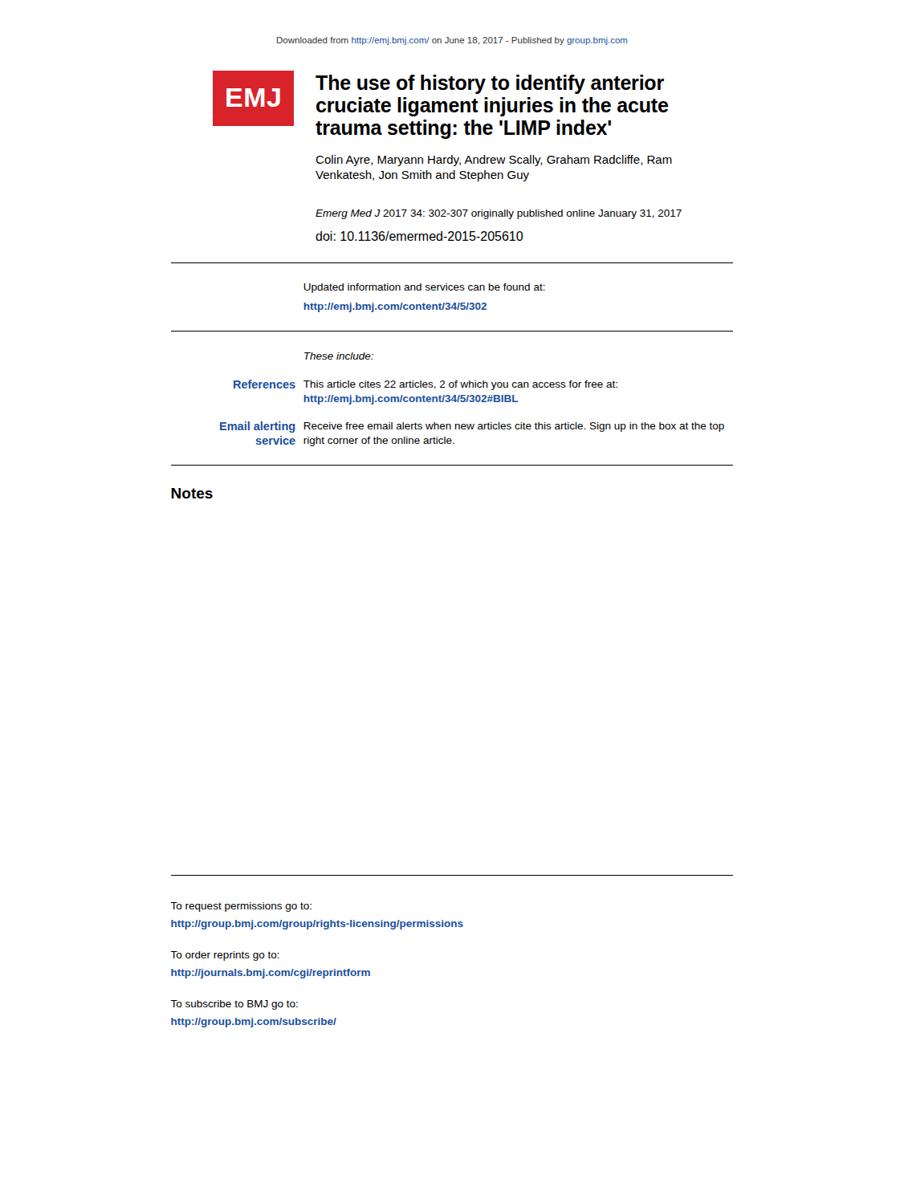Downloaded from http://emj.bmj.com/ on June 18, 2017 - Published by group.bmj.com
EMJ
The use of history to identify anterior cruciate ligament injuries in the acute trauma setting: the 'LIMP index'
Colin Ayre, Maryann Hardy, Andrew Scally, Graham Radcliffe, Ram Venkatesh, Jon Smith and Stephen Guy
Emerg Med J 2017 34: 302-307 originally published online January 31, 2017
doi: 10.1136/emermed-2015-205610
Updated information and services can be found at:
http://emj.bmj.com/content/34/5/302
These include:
References
This article cites 22 articles, 2 of which you can access for free at:
http://emj.bmj.com/content/34/5/302#BIBL
Email alerting
service
Receive free email alerts when new articles cite this article. Sign up in the box at the top right corner of the online article.
Notes
To request permissions go to:
http://group.bmj.com/group/rights-licensing/permissions
To order reprints go to:
http://journals.bmj.com/cgi/reprintform
To subscribe to BMJ go to:
http://group.bmj.com/subscribe/